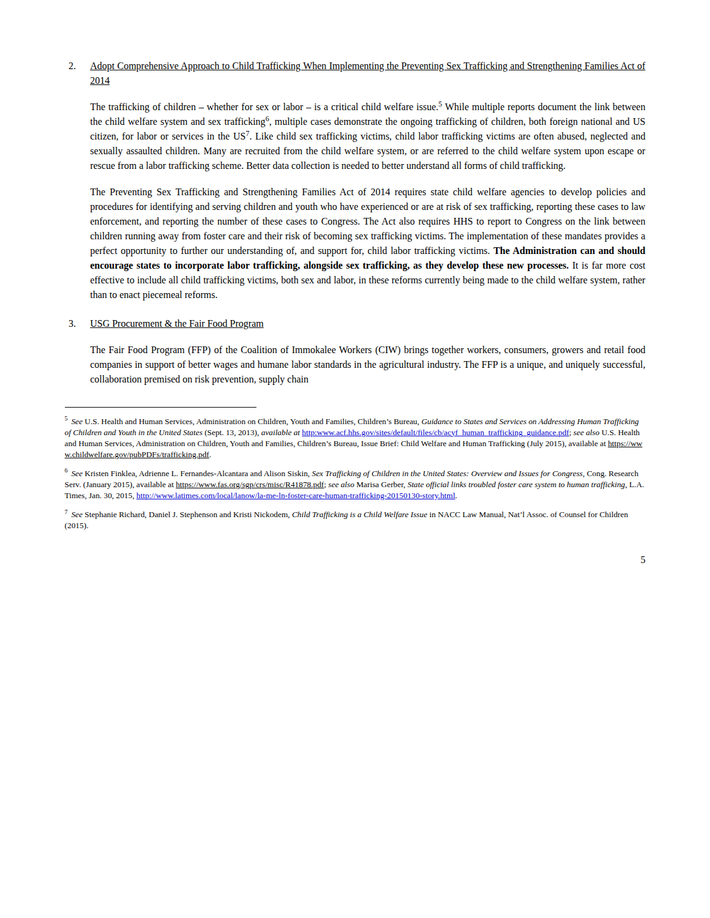2.
Adopt Comprehensive Approach to Child Trafficking When Implementing the Preventing Sex Trafficking and Strengthening Families Act of 2014
The trafficking of children – whether for sex or labor – is a critical child welfare issue.5 While multiple reports document the link between the child welfare system and sex trafficking6, multiple cases demonstrate the ongoing trafficking of children, both foreign national and US citizen, for labor or services in the US7. Like child sex trafficking victims, child labor trafficking victims are often abused, neglected and sexually assaulted children. Many are recruited from the child welfare system, or are referred to the child welfare system upon escape or rescue from a labor trafficking scheme. Better data collection is needed to better understand all forms of child trafficking.
The Preventing Sex Trafficking and Strengthening Families Act of 2014 requires state child welfare agencies to develop policies and procedures for identifying and serving children and youth who have experienced or are at risk of sex trafficking, reporting these cases to law enforcement, and reporting the number of these cases to Congress. The Act also requires HHS to report to Congress on the link between children running away from foster care and their risk of becoming sex trafficking victims. The implementation of these mandates provides a perfect opportunity to further our understanding of, and support for, child labor trafficking victims. The Administration can and should encourage states to incorporate labor trafficking, alongside sex trafficking, as they develop these new processes. It is far more cost effective to include all child trafficking victims, both sex and labor, in these reforms currently being made to the child welfare system, rather than to enact piecemeal reforms.
3.
USG Procurement & the Fair Food Program
The Fair Food Program (FFP) of the Coalition of Immokalee Workers (CIW) brings together workers, consumers, growers and retail food companies in support of better wages and humane labor standards in the agricultural industry. The FFP is a unique, and uniquely successful, collaboration premised on risk prevention, supply chain
5 See U.S. Health and Human Services, Administration on Children, Youth and Families, Children’s Bureau, Guidance to States and Services on Addressing Human Trafficking of Children and Youth in the United States (Sept. 13, 2013), available at http:www.acf.hhs.gov/sites/default/files/cb/acyf_human_trafficking_guidance.pdf; see also U.S. Health and Human Services, Administration on Children, Youth and Families, Children’s Bureau, Issue Brief: Child Welfare and Human Trafficking (July 2015), available at https://www.childwelfare.gov/pubPDFs/trafficking.pdf.
6 See Kristen Finklea, Adrienne L. Fernandes-Alcantara and Alison Siskin, Sex Trafficking of Children in the United States: Overview and Issues for Congress, Cong. Research Serv. (January 2015), available at https://www.fas.org/sgp/crs/misc/R41878.pdf; see also Marisa Gerber, State official links troubled foster care system to human trafficking, L.A. Times, Jan. 30, 2015, http://www.latimes.com/local/lanow/la-me-ln-foster-care-human-trafficking-20150130-story.html.
7 See Stephanie Richard, Daniel J. Stephenson and Kristi Nickodem, Child Trafficking is a Child Welfare Issue in NACC Law Manual, Nat’l Assoc. of Counsel for Children (2015).
5